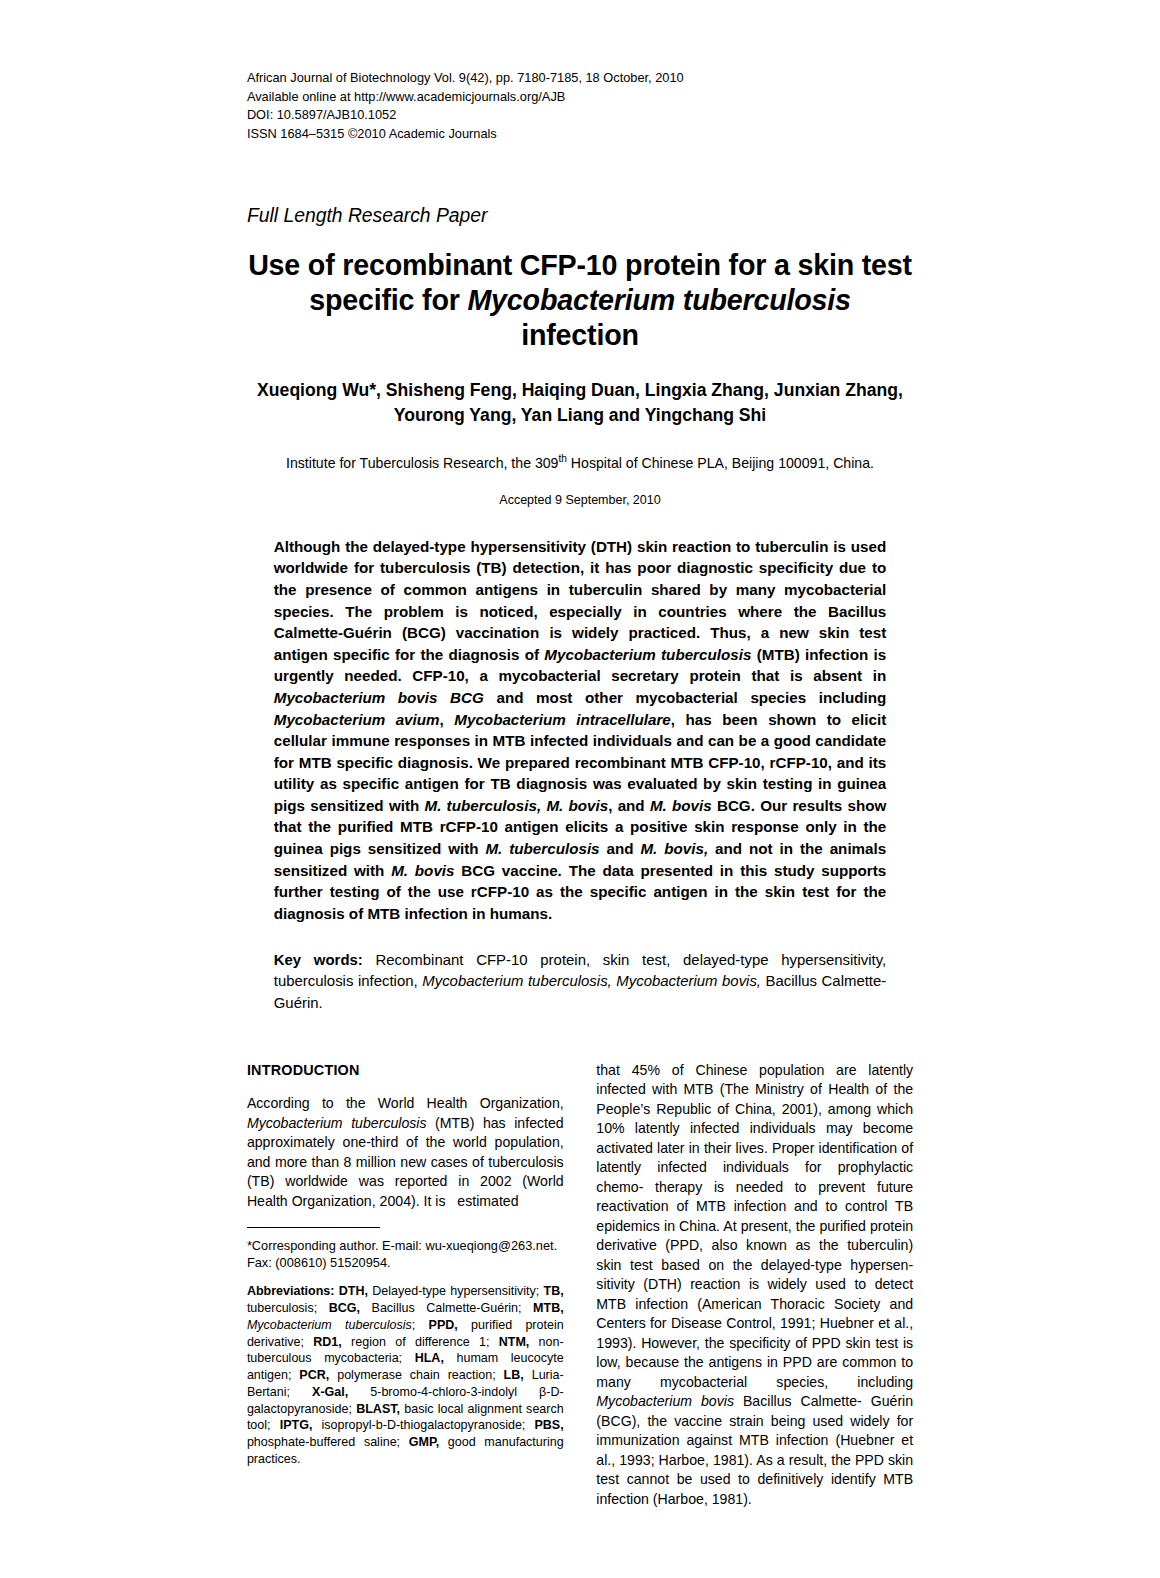African Journal of Biotechnology Vol. 9(42), pp. 7180-7185, 18 October, 2010
Available online at http://www.academicjournals.org/AJB
DOI: 10.5897/AJB10.1052
ISSN 1684–5315 ©2010 Academic Journals
Full Length Research Paper
Use of recombinant CFP-10 protein for a skin test specific for Mycobacterium tuberculosis infection
Xueqiong Wu*, Shisheng Feng, Haiqing Duan, Lingxia Zhang, Junxian Zhang, Yourong Yang, Yan Liang and Yingchang Shi
Institute for Tuberculosis Research, the 309th Hospital of Chinese PLA, Beijing 100091, China.
Accepted 9 September, 2010
Although the delayed-type hypersensitivity (DTH) skin reaction to tuberculin is used worldwide for tuberculosis (TB) detection, it has poor diagnostic specificity due to the presence of common antigens in tuberculin shared by many mycobacterial species. The problem is noticed, especially in countries where the Bacillus Calmette-Guérin (BCG) vaccination is widely practiced. Thus, a new skin test antigen specific for the diagnosis of Mycobacterium tuberculosis (MTB) infection is urgently needed. CFP-10, a mycobacterial secretary protein that is absent in Mycobacterium bovis BCG and most other mycobacterial species including Mycobacterium avium, Mycobacterium intracellulare, has been shown to elicit cellular immune responses in MTB infected individuals and can be a good candidate for MTB specific diagnosis. We prepared recombinant MTB CFP-10, rCFP-10, and its utility as specific antigen for TB diagnosis was evaluated by skin testing in guinea pigs sensitized with M. tuberculosis, M. bovis, and M. bovis BCG. Our results show that the purified MTB rCFP-10 antigen elicits a positive skin response only in the guinea pigs sensitized with M. tuberculosis and M. bovis, and not in the animals sensitized with M. bovis BCG vaccine. The data presented in this study supports further testing of the use rCFP-10 as the specific antigen in the skin test for the diagnosis of MTB infection in humans.
Key words: Recombinant CFP-10 protein, skin test, delayed-type hypersensitivity, tuberculosis infection, Mycobacterium tuberculosis, Mycobacterium bovis, Bacillus Calmette-Guérin.
INTRODUCTION
According to the World Health Organization, Mycobacterium tuberculosis (MTB) has infected approximately one-third of the world population, and more than 8 million new cases of tuberculosis (TB) worldwide was reported in 2002 (World Health Organization, 2004). It is estimated
*Corresponding author. E-mail: wu-xueqiong@263.net. Fax: (008610) 51520954.
Abbreviations: DTH, Delayed-type hypersensitivity; TB, tuberculosis; BCG, Bacillus Calmette-Guérin; MTB, Mycobacterium tuberculosis; PPD, purified protein derivative; RD1, region of difference 1; NTM, non-tuberculous mycobacteria; HLA, humam leucocyte antigen; PCR, polymerase chain reaction; LB, Luria-Bertani; X-Gal, 5-bromo-4-chloro-3-indolyl β-D- galactopyranoside; BLAST, basic local alignment search tool; IPTG, isopropyl-b-D-thiogalactopyranoside; PBS, phosphate-buffered saline; GMP, good manufacturing practices.
that 45% of Chinese population are latently infected with MTB (The Ministry of Health of the People’s Republic of China, 2001), among which 10% latently infected individuals may become activated later in their lives. Proper identification of latently infected individuals for prophylactic chemo- therapy is needed to prevent future reactivation of MTB infection and to control TB epidemics in China. At present, the purified protein derivative (PPD, also known as the tuberculin) skin test based on the delayed-type hypersen- sitivity (DTH) reaction is widely used to detect MTB infection (American Thoracic Society and Centers for Disease Control, 1991; Huebner et al., 1993). However, the specificity of PPD skin test is low, because the antigens in PPD are common to many mycobacterial species, including Mycobacterium bovis Bacillus Calmette- Guérin (BCG), the vaccine strain being used widely for immunization against MTB infection (Huebner et al., 1993; Harboe, 1981). As a result, the PPD skin test cannot be used to definitively identify MTB infection (Harboe, 1981).